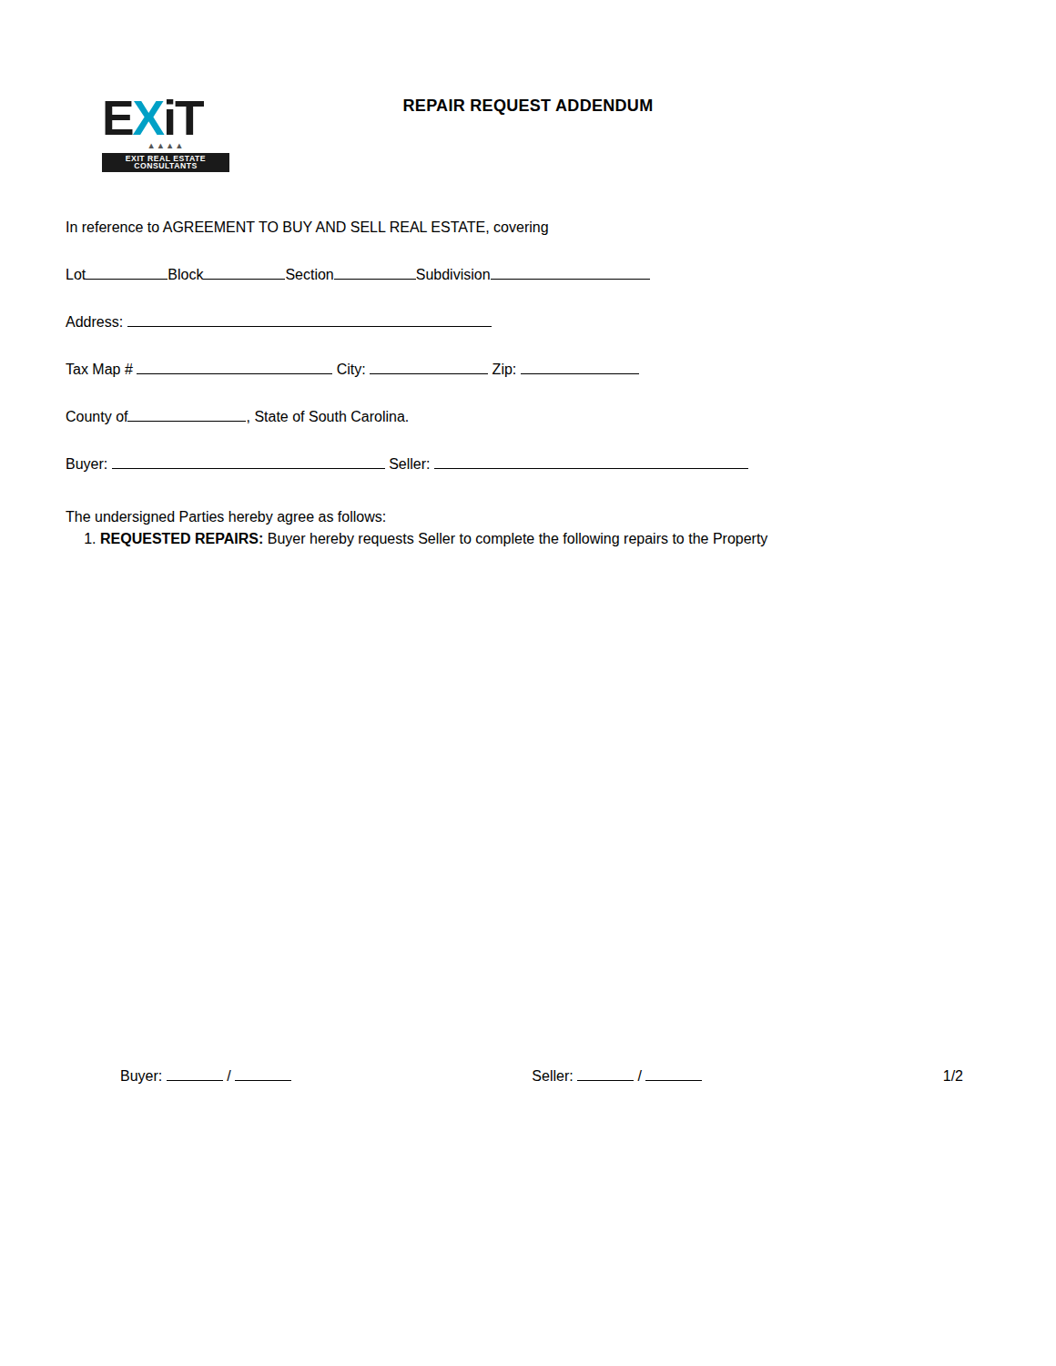EXiT
▲▲▲▲
EXIT REAL ESTATE CONSULTANTS
REPAIR REQUEST ADDENDUM
In reference to AGREEMENT TO BUY AND SELL REAL ESTATE, covering
Lot Block Section Subdivision
Address:
Tax Map # City: Zip:
County of , State of South Carolina.
Buyer: Seller:
The undersigned Parties hereby agree as follows:
REQUESTED REPAIRS: Buyer hereby requests Seller to complete the following repairs to the Property
Buyer: / Seller: / 1/2